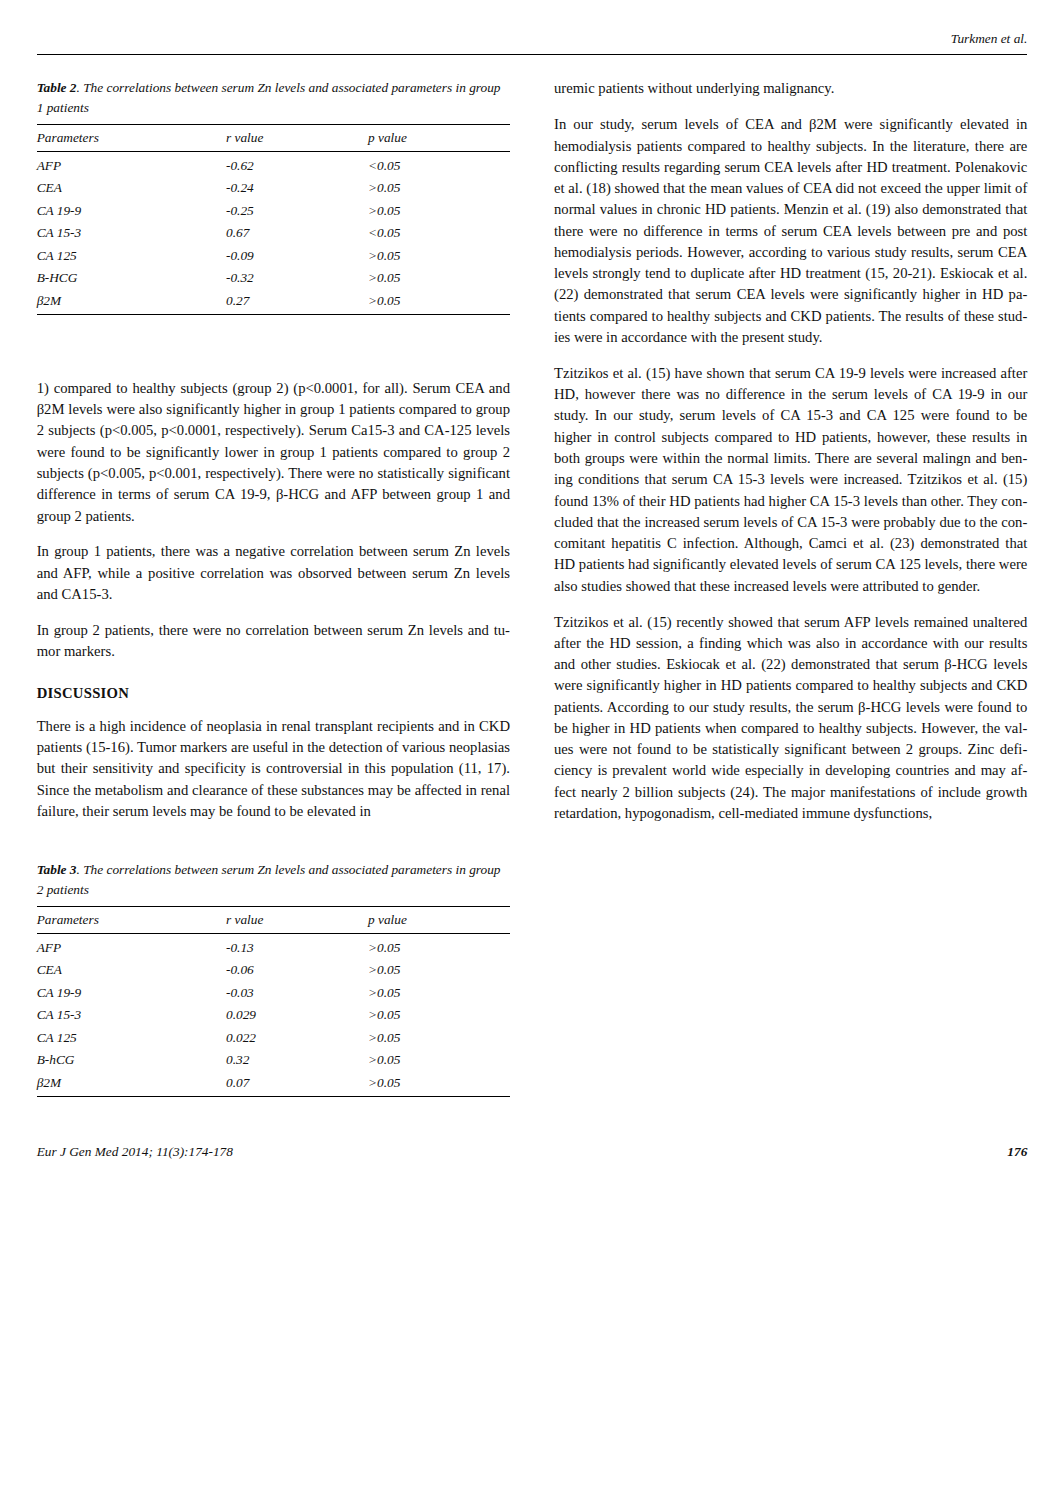Turkmen et al.
Table 2 . The correlations between serum Zn levels and associated parameters in group 1 patients
| Parameters | r value | p value |
| --- | --- | --- |
| AFP | -0.62 | <0.05 |
| CEA | -0.24 | >0.05 |
| CA 19-9 | -0.25 | >0.05 |
| CA 15-3 | 0.67 | <0.05 |
| CA 125 | -0.09 | >0.05 |
| B-HCG | -0.32 | >0.05 |
| β2M | 0.27 | >0.05 |
1) compared to healthy subjects (group 2) (p<0.0001, for all). Serum CEA and β2M levels were also significantly higher in group 1 patients compared to group 2 subjects (p<0.005, p<0.0001, respectively). Serum Ca15-3 and CA-125 levels were found to be significantly lower in group 1 patients compared to group 2 subjects (p<0.005, p<0.001, respectively). There were no statistically significant difference in terms of serum CA 19-9, β-HCG and AFP between group 1 and group 2 patients.
In group 1 patients, there was a negative correlation between serum Zn levels and AFP, while a positive correlation was obsorved between serum Zn levels and CA15-3.
In group 2 patients, there were no correlation between serum Zn levels and tumor markers.
Discussion
There is a high incidence of neoplasia in renal transplant recipients and in CKD patients (15-16). Tumor markers are useful in the detection of various neoplasias but their sensitivity and specificity is controversial in this population (11, 17). Since the metabolism and clearance of these substances may be affected in renal failure, their serum levels may be found to be elevated in
Table 3 . The correlations between serum Zn levels and associated parameters in group 2 patients
| Parameters | r value | p value |
| --- | --- | --- |
| AFP | -0.13 | >0.05 |
| CEA | -0.06 | >0.05 |
| CA 19-9 | -0.03 | >0.05 |
| CA 15-3 | 0.029 | >0.05 |
| CA 125 | 0.022 | >0.05 |
| B-hCG | 0.32 | >0.05 |
| β2M | 0.07 | >0.05 |
uremic patients without underlying malignancy.
In our study, serum levels of CEA and β2M were significantly elevated in hemodialysis patients compared to healthy subjects. In the literature, there are conflicting results regarding serum CEA levels after HD treatment. Polenakovic et al. (18) showed that the mean values of CEA did not exceed the upper limit of normal values in chronic HD patients. Menzin et al. (19) also demonstrated that there were no difference in terms of serum CEA levels between pre and post hemodialysis periods. However, according to various study results, serum CEA levels strongly tend to duplicate after HD treatment (15, 20-21). Eskiocak et al. (22) demonstrated that serum CEA levels were significantly higher in HD patients compared to healthy subjects and CKD patients. The results of these studies were in accordance with the present study.
Tzitzikos et al. (15) have shown that serum CA 19-9 levels were increased after HD, however there was no difference in the serum levels of CA 19-9 in our study. In our study, serum levels of CA 15-3 and CA 125 were found to be higher in control subjects compared to HD patients, however, these results in both groups were within the normal limits. There are several malingn and bening conditions that serum CA 15-3 levels were increased. Tzitzikos et al. (15) found 13% of their HD patients had higher CA 15-3 levels than other. They concluded that the increased serum levels of CA 15-3 were probably due to the concomitant hepatitis C infection. Although, Camci et al. (23) demonstrated that HD patients had significantly elevated levels of serum CA 125 levels, there were also studies showed that these increased levels were attributed to gender.
Tzitzikos et al. (15) recently showed that serum AFP levels remained unaltered after the HD session, a finding which was also in accordance with our results and other studies. Eskiocak et al. (22) demonstrated that serum β-HCG levels were significantly higher in HD patients compared to healthy subjects and CKD patients. According to our study results, the serum β-HCG levels were found to be higher in HD patients when compared to healthy subjects. However, the values were not found to be statistically significant between 2 groups. Zinc deficiency is prevalent world wide especially in developing countries and may affect nearly 2 billion subjects (24). The major manifestations of include growth retardation, hypogonadism, cell-mediated immune dysfunctions,
Eur J Gen Med 2014; 11(3):174-178 176